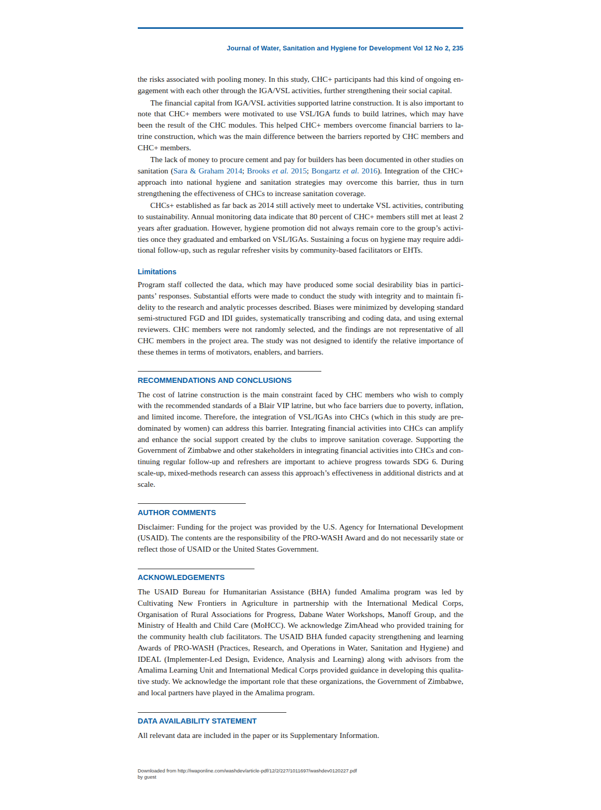Journal of Water, Sanitation and Hygiene for Development Vol 12 No 2, 235
the risks associated with pooling money. In this study, CHC+ participants had this kind of ongoing engagement with each other through the IGA/VSL activities, further strengthening their social capital.
The financial capital from IGA/VSL activities supported latrine construction. It is also important to note that CHC+ members were motivated to use VSL/IGA funds to build latrines, which may have been the result of the CHC modules. This helped CHC+ members overcome financial barriers to latrine construction, which was the main difference between the barriers reported by CHC members and CHC+ members.
The lack of money to procure cement and pay for builders has been documented in other studies on sanitation (Sara & Graham 2014; Brooks et al. 2015; Bongartz et al. 2016). Integration of the CHC+ approach into national hygiene and sanitation strategies may overcome this barrier, thus in turn strengthening the effectiveness of CHCs to increase sanitation coverage.
CHCs+ established as far back as 2014 still actively meet to undertake VSL activities, contributing to sustainability. Annual monitoring data indicate that 80 percent of CHC+ members still met at least 2 years after graduation. However, hygiene promotion did not always remain core to the group’s activities once they graduated and embarked on VSL/IGAs. Sustaining a focus on hygiene may require additional follow-up, such as regular refresher visits by community-based facilitators or EHTs.
Limitations
Program staff collected the data, which may have produced some social desirability bias in participants’ responses. Substantial efforts were made to conduct the study with integrity and to maintain fidelity to the research and analytic processes described. Biases were minimized by developing standard semi-structured FGD and IDI guides, systematically transcribing and coding data, and using external reviewers. CHC members were not randomly selected, and the findings are not representative of all CHC members in the project area. The study was not designed to identify the relative importance of these themes in terms of motivators, enablers, and barriers.
RECOMMENDATIONS AND CONCLUSIONS
The cost of latrine construction is the main constraint faced by CHC members who wish to comply with the recommended standards of a Blair VIP latrine, but who face barriers due to poverty, inflation, and limited income. Therefore, the integration of VSL/IGAs into CHCs (which in this study are predominated by women) can address this barrier. Integrating financial activities into CHCs can amplify and enhance the social support created by the clubs to improve sanitation coverage. Supporting the Government of Zimbabwe and other stakeholders in integrating financial activities into CHCs and continuing regular follow-up and refreshers are important to achieve progress towards SDG 6. During scale-up, mixed-methods research can assess this approach’s effectiveness in additional districts and at scale.
AUTHOR COMMENTS
Disclaimer: Funding for the project was provided by the U.S. Agency for International Development (USAID). The contents are the responsibility of the PRO-WASH Award and do not necessarily state or reflect those of USAID or the United States Government.
ACKNOWLEDGEMENTS
The USAID Bureau for Humanitarian Assistance (BHA) funded Amalima program was led by Cultivating New Frontiers in Agriculture in partnership with the International Medical Corps, Organisation of Rural Associations for Progress, Dabane Water Workshops, Manoff Group, and the Ministry of Health and Child Care (MoHCC). We acknowledge ZimAhead who provided training for the community health club facilitators. The USAID BHA funded capacity strengthening and learning Awards of PRO-WASH (Practices, Research, and Operations in Water, Sanitation and Hygiene) and IDEAL (Implementer-Led Design, Evidence, Analysis and Learning) along with advisors from the Amalima Learning Unit and International Medical Corps provided guidance in developing this qualitative study. We acknowledge the important role that these organizations, the Government of Zimbabwe, and local partners have played in the Amalima program.
DATA AVAILABILITY STATEMENT
All relevant data are included in the paper or its Supplementary Information.
Downloaded from http://iwaponline.com/washdev/article-pdf/12/2/227/1011697/washdev0120227.pdf
by guest